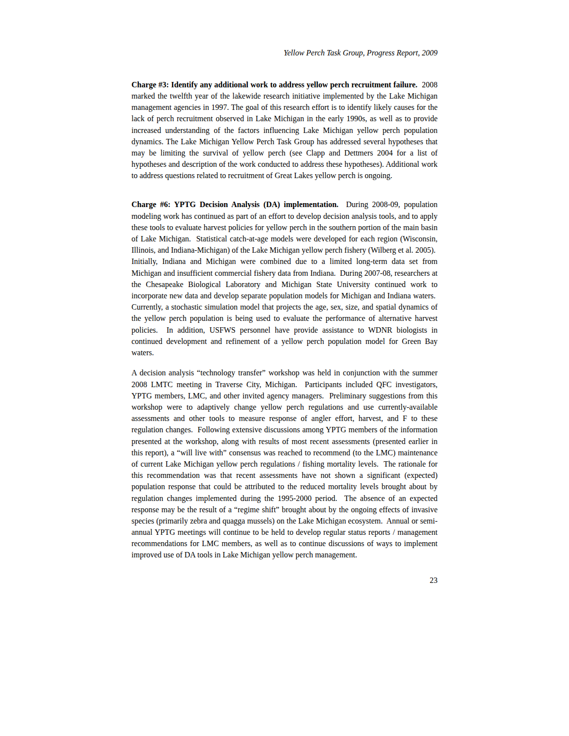Yellow Perch Task Group, Progress Report, 2009
Charge #3: Identify any additional work to address yellow perch recruitment failure. 2008 marked the twelfth year of the lakewide research initiative implemented by the Lake Michigan management agencies in 1997. The goal of this research effort is to identify likely causes for the lack of perch recruitment observed in Lake Michigan in the early 1990s, as well as to provide increased understanding of the factors influencing Lake Michigan yellow perch population dynamics. The Lake Michigan Yellow Perch Task Group has addressed several hypotheses that may be limiting the survival of yellow perch (see Clapp and Dettmers 2004 for a list of hypotheses and description of the work conducted to address these hypotheses). Additional work to address questions related to recruitment of Great Lakes yellow perch is ongoing.
Charge #6: YPTG Decision Analysis (DA) implementation. During 2008-09, population modeling work has continued as part of an effort to develop decision analysis tools, and to apply these tools to evaluate harvest policies for yellow perch in the southern portion of the main basin of Lake Michigan. Statistical catch-at-age models were developed for each region (Wisconsin, Illinois, and Indiana-Michigan) of the Lake Michigan yellow perch fishery (Wilberg et al. 2005). Initially, Indiana and Michigan were combined due to a limited long-term data set from Michigan and insufficient commercial fishery data from Indiana. During 2007-08, researchers at the Chesapeake Biological Laboratory and Michigan State University continued work to incorporate new data and develop separate population models for Michigan and Indiana waters. Currently, a stochastic simulation model that projects the age, sex, size, and spatial dynamics of the yellow perch population is being used to evaluate the performance of alternative harvest policies. In addition, USFWS personnel have provide assistance to WDNR biologists in continued development and refinement of a yellow perch population model for Green Bay waters.
A decision analysis “technology transfer” workshop was held in conjunction with the summer 2008 LMTC meeting in Traverse City, Michigan. Participants included QFC investigators, YPTG members, LMC, and other invited agency managers. Preliminary suggestions from this workshop were to adaptively change yellow perch regulations and use currently-available assessments and other tools to measure response of angler effort, harvest, and F to these regulation changes. Following extensive discussions among YPTG members of the information presented at the workshop, along with results of most recent assessments (presented earlier in this report), a “will live with” consensus was reached to recommend (to the LMC) maintenance of current Lake Michigan yellow perch regulations / fishing mortality levels. The rationale for this recommendation was that recent assessments have not shown a significant (expected) population response that could be attributed to the reduced mortality levels brought about by regulation changes implemented during the 1995-2000 period. The absence of an expected response may be the result of a “regime shift” brought about by the ongoing effects of invasive species (primarily zebra and quagga mussels) on the Lake Michigan ecosystem. Annual or semi-annual YPTG meetings will continue to be held to develop regular status reports / management recommendations for LMC members, as well as to continue discussions of ways to implement improved use of DA tools in Lake Michigan yellow perch management.
23